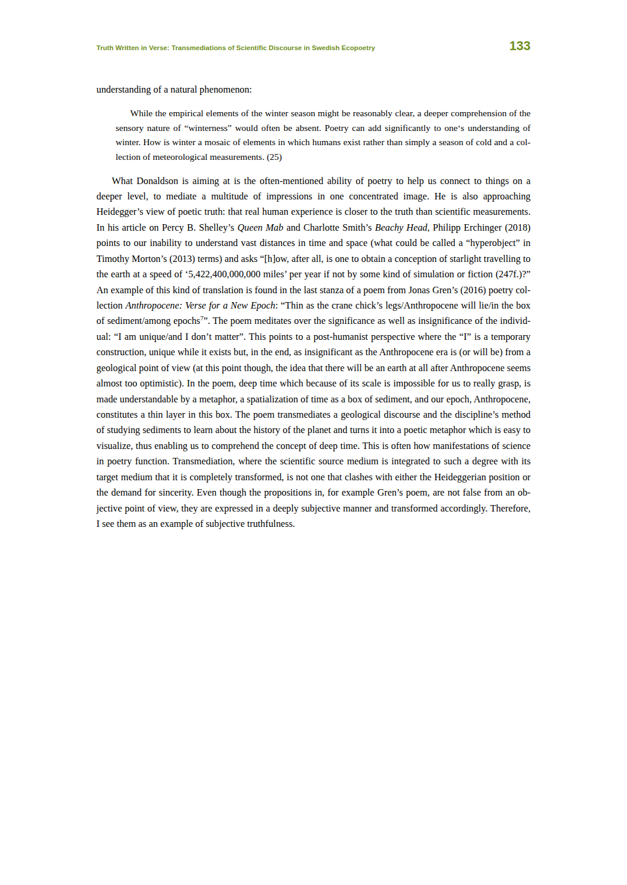Truth Written in Verse: Transmediations of Scientific Discourse in Swedish Ecopoetry
133
understanding of a natural phenomenon:
While the empirical elements of the winter season might be reasonably clear, a deeper comprehension of the sensory nature of “winterness” would often be absent. Poetry can add significantly to one‘s understanding of winter. How is winter a mosaic of elements in which humans exist rather than simply a season of cold and a collection of meteorological measurements. (25)
What Donaldson is aiming at is the often-mentioned ability of poetry to help us connect to things on a deeper level, to mediate a multitude of impressions in one concentrated image. He is also approaching Heidegger’s view of poetic truth: that real human experience is closer to the truth than scientific measurements. In his article on Percy B. Shelley’s Queen Mab and Charlotte Smith’s Beachy Head, Philipp Erchinger (2018) points to our inability to understand vast distances in time and space (what could be called a “hyperobject” in Timothy Morton’s (2013) terms) and asks “[h]ow, after all, is one to obtain a conception of starlight travelling to the earth at a speed of ‘5,422,400,000,000 miles’ per year if not by some kind of simulation or fiction (247f.)?” An example of this kind of translation is found in the last stanza of a poem from Jonas Gren’s (2016) poetry collection Anthropocene: Verse for a New Epoch: “Thin as the crane chick’s legs/Anthropocene will lie/in the box of sediment/among epochs7”. The poem meditates over the significance as well as insignificance of the individual: “I am unique/and I don’t matter”. This points to a post-humanist perspective where the “I” is a temporary construction, unique while it exists but, in the end, as insignificant as the Anthropocene era is (or will be) from a geological point of view (at this point though, the idea that there will be an earth at all after Anthropocene seems almost too optimistic). In the poem, deep time which because of its scale is impossible for us to really grasp, is made understandable by a metaphor, a spatialization of time as a box of sediment, and our epoch, Anthropocene, constitutes a thin layer in this box. The poem transmediates a geological discourse and the discipline’s method of studying sediments to learn about the history of the planet and turns it into a poetic metaphor which is easy to visualize, thus enabling us to comprehend the concept of deep time. This is often how manifestations of science in poetry function. Transmediation, where the scientific source medium is integrated to such a degree with its target medium that it is completely transformed, is not one that clashes with either the Heideggerian position or the demand for sincerity. Even though the propositions in, for example Gren’s poem, are not false from an objective point of view, they are expressed in a deeply subjective manner and transformed accordingly. Therefore, I see them as an example of subjective truthfulness.